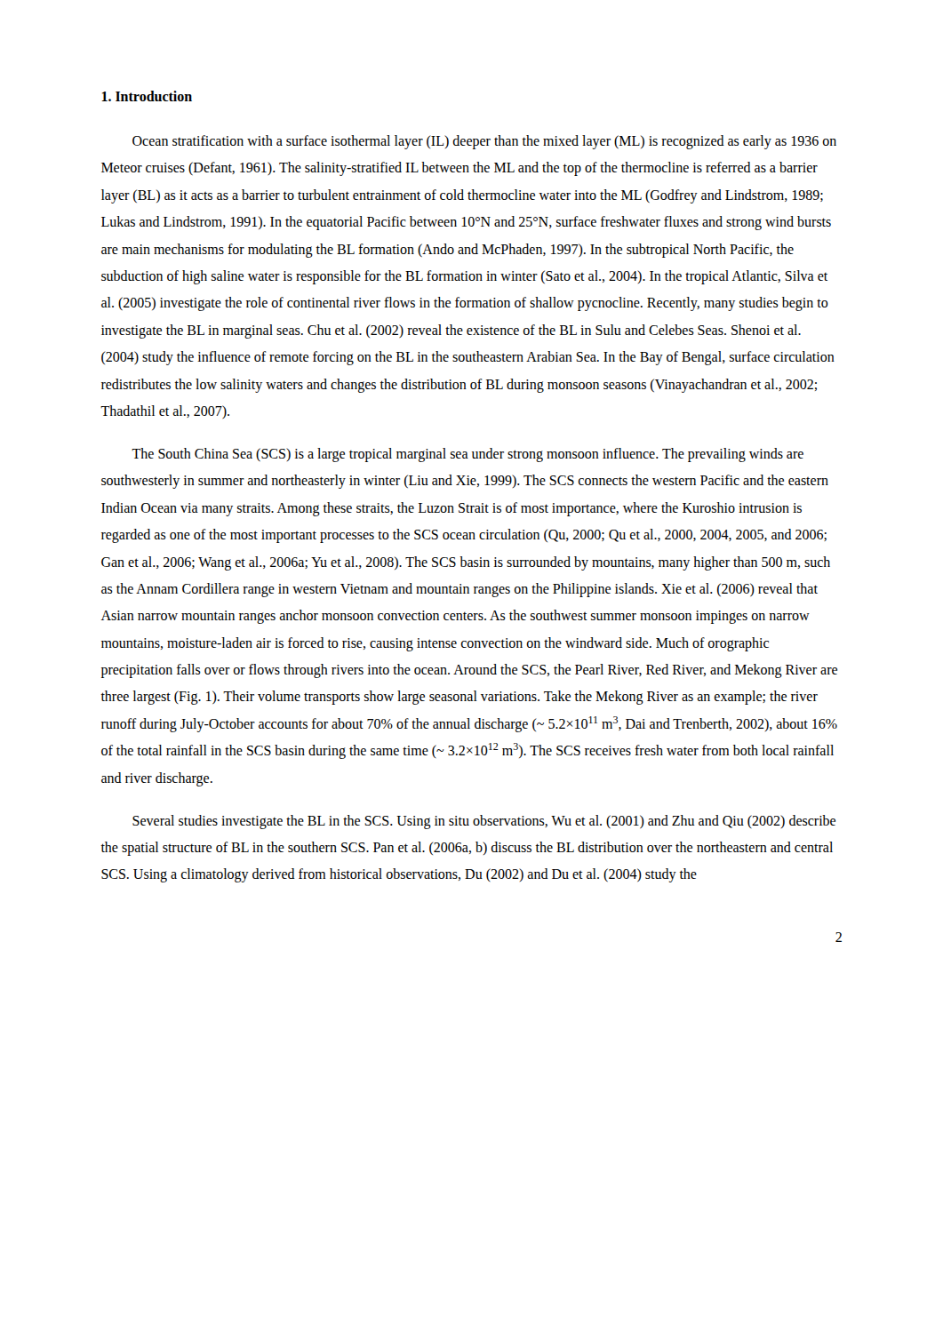1. Introduction
Ocean stratification with a surface isothermal layer (IL) deeper than the mixed layer (ML) is recognized as early as 1936 on Meteor cruises (Defant, 1961). The salinity-stratified IL between the ML and the top of the thermocline is referred as a barrier layer (BL) as it acts as a barrier to turbulent entrainment of cold thermocline water into the ML (Godfrey and Lindstrom, 1989; Lukas and Lindstrom, 1991). In the equatorial Pacific between 10°N and 25°N, surface freshwater fluxes and strong wind bursts are main mechanisms for modulating the BL formation (Ando and McPhaden, 1997). In the subtropical North Pacific, the subduction of high saline water is responsible for the BL formation in winter (Sato et al., 2004). In the tropical Atlantic, Silva et al. (2005) investigate the role of continental river flows in the formation of shallow pycnocline. Recently, many studies begin to investigate the BL in marginal seas. Chu et al. (2002) reveal the existence of the BL in Sulu and Celebes Seas. Shenoi et al. (2004) study the influence of remote forcing on the BL in the southeastern Arabian Sea. In the Bay of Bengal, surface circulation redistributes the low salinity waters and changes the distribution of BL during monsoon seasons (Vinayachandran et al., 2002; Thadathil et al., 2007).
The South China Sea (SCS) is a large tropical marginal sea under strong monsoon influence. The prevailing winds are southwesterly in summer and northeasterly in winter (Liu and Xie, 1999). The SCS connects the western Pacific and the eastern Indian Ocean via many straits. Among these straits, the Luzon Strait is of most importance, where the Kuroshio intrusion is regarded as one of the most important processes to the SCS ocean circulation (Qu, 2000; Qu et al., 2000, 2004, 2005, and 2006; Gan et al., 2006; Wang et al., 2006a; Yu et al., 2008). The SCS basin is surrounded by mountains, many higher than 500 m, such as the Annam Cordillera range in western Vietnam and mountain ranges on the Philippine islands. Xie et al. (2006) reveal that Asian narrow mountain ranges anchor monsoon convection centers. As the southwest summer monsoon impinges on narrow mountains, moisture-laden air is forced to rise, causing intense convection on the windward side. Much of orographic precipitation falls over or flows through rivers into the ocean. Around the SCS, the Pearl River, Red River, and Mekong River are three largest (Fig. 1). Their volume transports show large seasonal variations. Take the Mekong River as an example; the river runoff during July-October accounts for about 70% of the annual discharge (~ 5.2×1011 m3, Dai and Trenberth, 2002), about 16% of the total rainfall in the SCS basin during the same time (~ 3.2×1012 m3). The SCS receives fresh water from both local rainfall and river discharge.
Several studies investigate the BL in the SCS. Using in situ observations, Wu et al. (2001) and Zhu and Qiu (2002) describe the spatial structure of BL in the southern SCS. Pan et al. (2006a, b) discuss the BL distribution over the northeastern and central SCS. Using a climatology derived from historical observations, Du (2002) and Du et al. (2004) study the
2